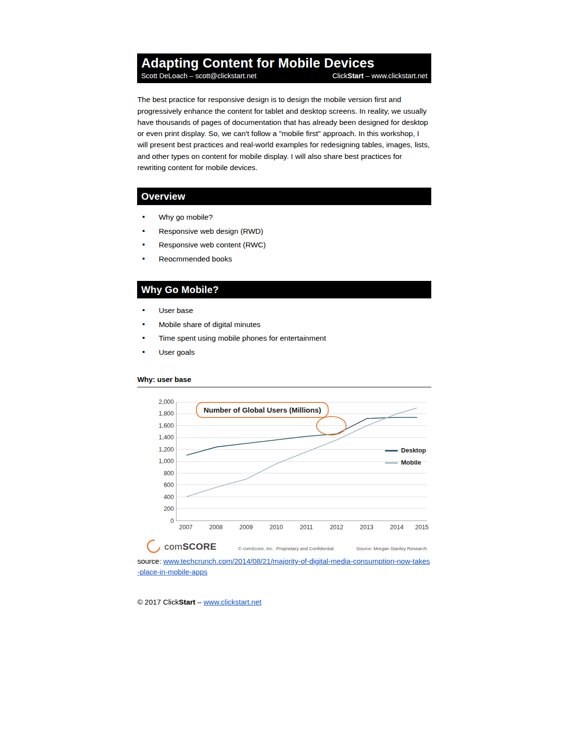Adapting Content for Mobile Devices
Scott DeLoach – scott@clickstart.net
ClickStart – www.clickstart.net
The best practice for responsive design is to design the mobile version first and progressively enhance the content for tablet and desktop screens. In reality, we usually have thousands of pages of documentation that has already been designed for desktop or even print display. So, we can't follow a "mobile first" approach. In this workshop, I will present best practices and real-world examples for redesigning tables, images, lists, and other types on content for mobile display. I will also share best practices for rewriting content for mobile devices.
Overview
Why go mobile?
Responsive web design (RWD)
Responsive web content (RWC)
Reocmmended books
Why Go Mobile?
User base
Mobile share of digital minutes
Time spent using mobile phones for entertainment
User goals
Why: user base
Number of Global Users (Millions)
2,000
1,800
1,600
1,400
1,200
1,000
800
600
400
200
0
Desktop
Mobile
2007
2008
2009
2010
2011
2012
2013
2014
2015
comSCORE
© comScore, Inc. Proprietary and Confidential.
Source: Morgan Stanley Research
source: www.techcrunch.com/2014/08/21/majority-of-digital-media-consumption-now-takes-place-in-mobile-apps
© 2017 ClickStart – www.clickstart.net